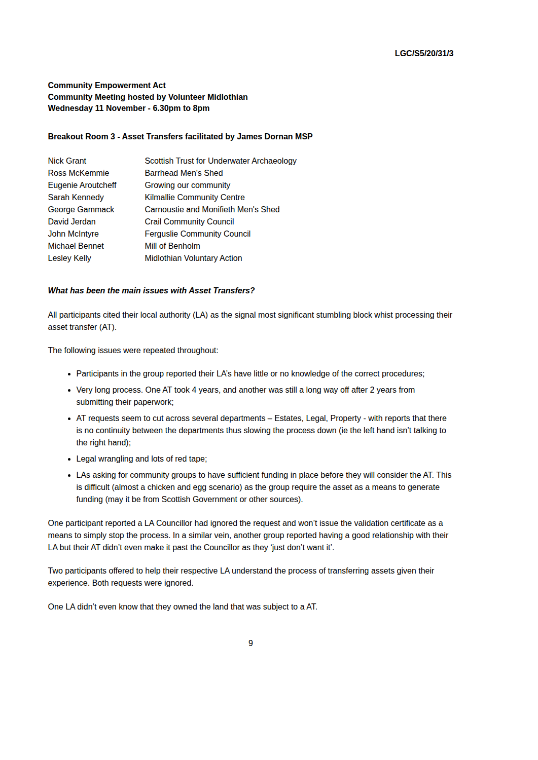LGC/S5/20/31/3
Community Empowerment Act Community Meeting hosted by Volunteer Midlothian Wednesday 11 November - 6.30pm to 8pm
Breakout Room 3 - Asset Transfers facilitated by James Dornan MSP
| Nick Grant | Scottish Trust for Underwater Archaeology |
| Ross McKemmie | Barrhead Men's Shed |
| Eugenie Aroutcheff | Growing our community |
| Sarah Kennedy | Kilmallie Community Centre |
| George Gammack | Carnoustie and Monifieth Men's Shed |
| David Jerdan | Crail Community Council |
| John McIntyre | Ferguslie Community Council |
| Michael Bennet | Mill of Benholm |
| Lesley Kelly | Midlothian Voluntary Action |
What has been the main issues with Asset Transfers?
All participants cited their local authority (LA) as the signal most significant stumbling block whist processing their asset transfer (AT).
The following issues were repeated throughout:
Participants in the group reported their LA’s have little or no knowledge of the correct procedures;
Very long process. One AT took 4 years, and another was still a long way off after 2 years from submitting their paperwork;
AT requests seem to cut across several departments – Estates, Legal, Property - with reports that there is no continuity between the departments thus slowing the process down (ie the left hand isn’t talking to the right hand);
Legal wrangling and lots of red tape;
LAs asking for community groups to have sufficient funding in place before they will consider the AT. This is difficult (almost a chicken and egg scenario) as the group require the asset as a means to generate funding (may it be from Scottish Government or other sources).
One participant reported a LA Councillor had ignored the request and won’t issue the validation certificate as a means to simply stop the process. In a similar vein, another group reported having a good relationship with their LA but their AT didn’t even make it past the Councillor as they ‘just don’t want it’.
Two participants offered to help their respective LA understand the process of transferring assets given their experience. Both requests were ignored.
One LA didn’t even know that they owned the land that was subject to a AT.
9